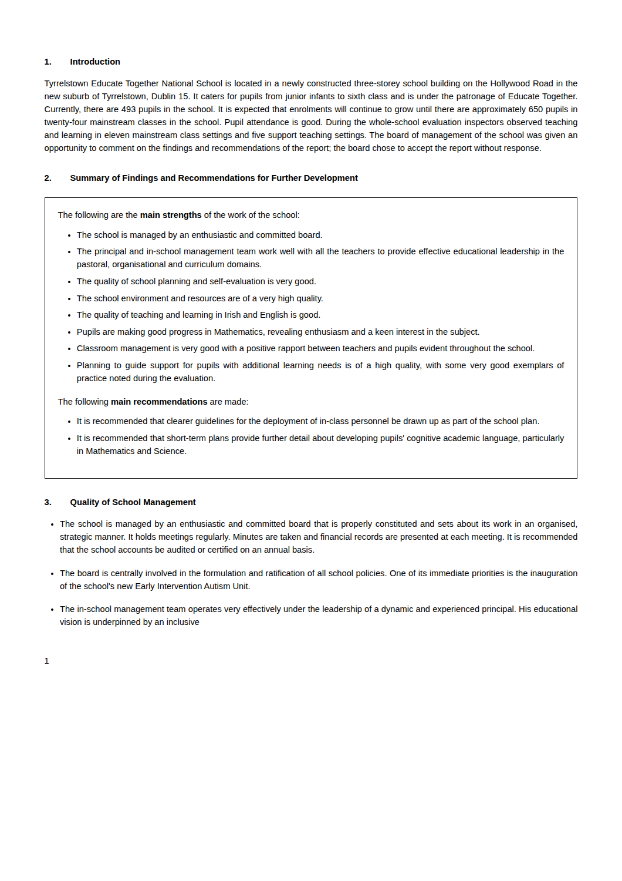1. Introduction
Tyrrelstown Educate Together National School is located in a newly constructed three-storey school building on the Hollywood Road in the new suburb of Tyrrelstown, Dublin 15. It caters for pupils from junior infants to sixth class and is under the patronage of Educate Together. Currently, there are 493 pupils in the school. It is expected that enrolments will continue to grow until there are approximately 650 pupils in twenty-four mainstream classes in the school. Pupil attendance is good. During the whole-school evaluation inspectors observed teaching and learning in eleven mainstream class settings and five support teaching settings. The board of management of the school was given an opportunity to comment on the findings and recommendations of the report; the board chose to accept the report without response.
2. Summary of Findings and Recommendations for Further Development
The following are the main strengths of the work of the school:
The school is managed by an enthusiastic and committed board.
The principal and in-school management team work well with all the teachers to provide effective educational leadership in the pastoral, organisational and curriculum domains.
The quality of school planning and self-evaluation is very good.
The school environment and resources are of a very high quality.
The quality of teaching and learning in Irish and English is good.
Pupils are making good progress in Mathematics, revealing enthusiasm and a keen interest in the subject.
Classroom management is very good with a positive rapport between teachers and pupils evident throughout the school.
Planning to guide support for pupils with additional learning needs is of a high quality, with some very good exemplars of practice noted during the evaluation.
The following main recommendations are made:
It is recommended that clearer guidelines for the deployment of in-class personnel be drawn up as part of the school plan.
It is recommended that short-term plans provide further detail about developing pupils' cognitive academic language, particularly in Mathematics and Science.
3. Quality of School Management
The school is managed by an enthusiastic and committed board that is properly constituted and sets about its work in an organised, strategic manner. It holds meetings regularly. Minutes are taken and financial records are presented at each meeting. It is recommended that the school accounts be audited or certified on an annual basis.
The board is centrally involved in the formulation and ratification of all school policies. One of its immediate priorities is the inauguration of the school's new Early Intervention Autism Unit.
The in-school management team operates very effectively under the leadership of a dynamic and experienced principal. His educational vision is underpinned by an inclusive
1